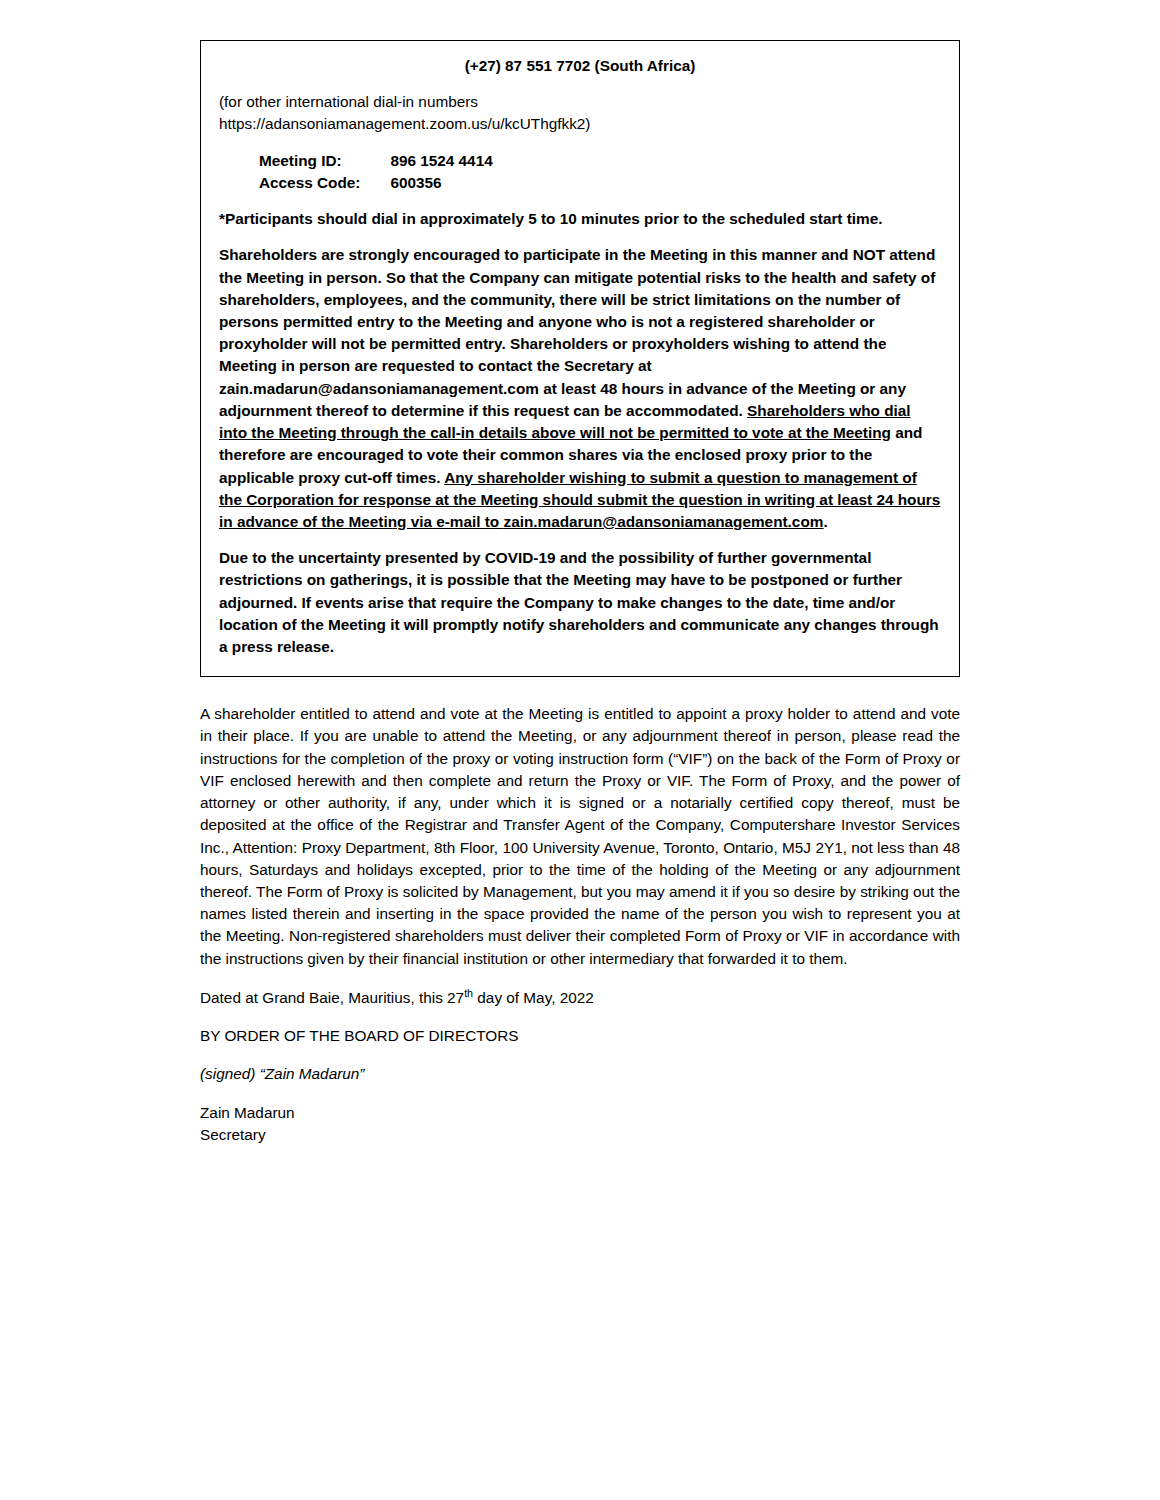(+27) 87 551 7702 (South Africa)
(for other international dial-in numbers
https://adansoniamanagement.zoom.us/u/kcUThgfkk2)
| Meeting ID: | 896 1524 4414 |
| Access Code: | 600356 |
*Participants should dial in approximately 5 to 10 minutes prior to the scheduled start time.
Shareholders are strongly encouraged to participate in the Meeting in this manner and NOT attend the Meeting in person. So that the Company can mitigate potential risks to the health and safety of shareholders, employees, and the community, there will be strict limitations on the number of persons permitted entry to the Meeting and anyone who is not a registered shareholder or proxyholder will not be permitted entry. Shareholders or proxyholders wishing to attend the Meeting in person are requested to contact the Secretary at zain.madarun@adansoniamanagement.com at least 48 hours in advance of the Meeting or any adjournment thereof to determine if this request can be accommodated. Shareholders who dial into the Meeting through the call-in details above will not be permitted to vote at the Meeting and therefore are encouraged to vote their common shares via the enclosed proxy prior to the applicable proxy cut-off times. Any shareholder wishing to submit a question to management of the Corporation for response at the Meeting should submit the question in writing at least 24 hours in advance of the Meeting via e-mail to zain.madarun@adansoniamanagement.com.
Due to the uncertainty presented by COVID-19 and the possibility of further governmental restrictions on gatherings, it is possible that the Meeting may have to be postponed or further adjourned. If events arise that require the Company to make changes to the date, time and/or location of the Meeting it will promptly notify shareholders and communicate any changes through a press release.
A shareholder entitled to attend and vote at the Meeting is entitled to appoint a proxy holder to attend and vote in their place. If you are unable to attend the Meeting, or any adjournment thereof in person, please read the instructions for the completion of the proxy or voting instruction form (“VIF”) on the back of the Form of Proxy or VIF enclosed herewith and then complete and return the Proxy or VIF. The Form of Proxy, and the power of attorney or other authority, if any, under which it is signed or a notarially certified copy thereof, must be deposited at the office of the Registrar and Transfer Agent of the Company, Computershare Investor Services Inc., Attention: Proxy Department, 8th Floor, 100 University Avenue, Toronto, Ontario, M5J 2Y1, not less than 48 hours, Saturdays and holidays excepted, prior to the time of the holding of the Meeting or any adjournment thereof. The Form of Proxy is solicited by Management, but you may amend it if you so desire by striking out the names listed therein and inserting in the space provided the name of the person you wish to represent you at the Meeting. Non-registered shareholders must deliver their completed Form of Proxy or VIF in accordance with the instructions given by their financial institution or other intermediary that forwarded it to them.
Dated at Grand Baie, Mauritius, this 27th day of May, 2022
BY ORDER OF THE BOARD OF DIRECTORS
(signed) “Zain Madarun”
Zain Madarun
Secretary